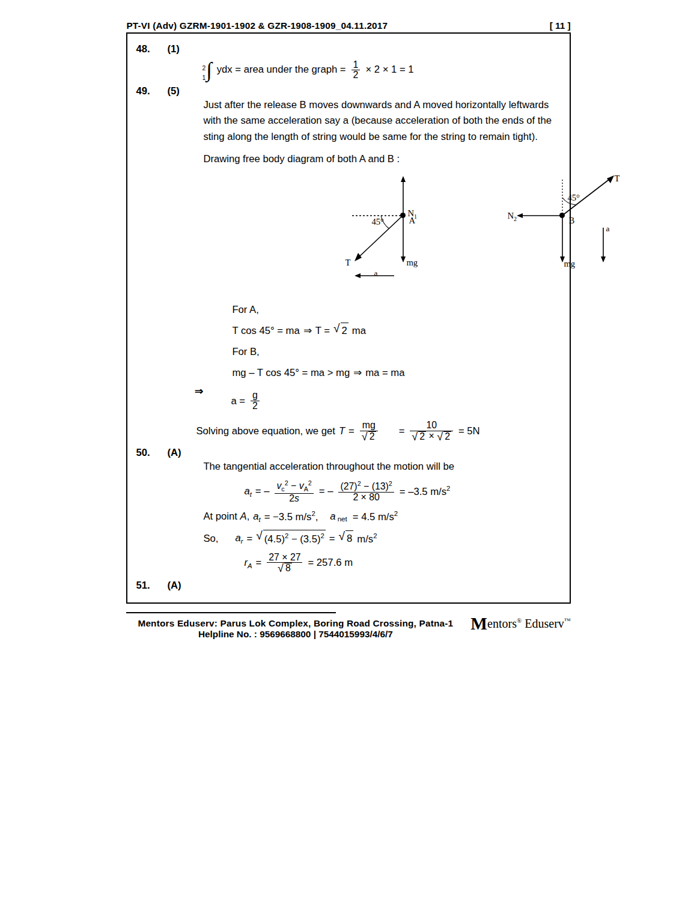PT-VI (Adv) GZRM-1901-1902 & GZR-1908-1909_04.11.2017
[ 11 ]
48.
(1)
21 ∫ ydx = area under the graph = 12 × 2 × 1 = 1
49.
(5)
Just after the release B moves downwards and A moved horizontally leftwards with the same acceleration say a (because acceleration of both the ends of the sting along the length of string would be same for the string to remain tight).
Drawing free body diagram of both A and B :
N1
A
45°
T
mg
a
T
45°
N2
B
mg
a
For A,
T cos 45° = ma ⇒ T = √2 ma
For B,
mg – T cos 45° = ma > mg ⇒ ma = ma
⇒
a = g 2
Solving above equation, we get T = mg√2 = 10√2 × √2 = 5N
50.
(A)
The tangential acceleration throughout the motion will be
at = – vc2 − vA2 2s = – (27)2 − (13)2 2 × 80 = –3.5 m/s2
At point A, at = −3.5 m/s2, anet = 4.5 m/s2
So, ar = √(4.5)2 − (3.5)2 = √8 m/s2
rA = 27 × 27 √8 = 257.6 m
51.
(A)
Mentors Eduserv: Parus Lok Complex, Boring Road Crossing, Patna-1
Helpline No. : 9569668800 | 7544015993/4/6/7
Mentors® Eduserv™